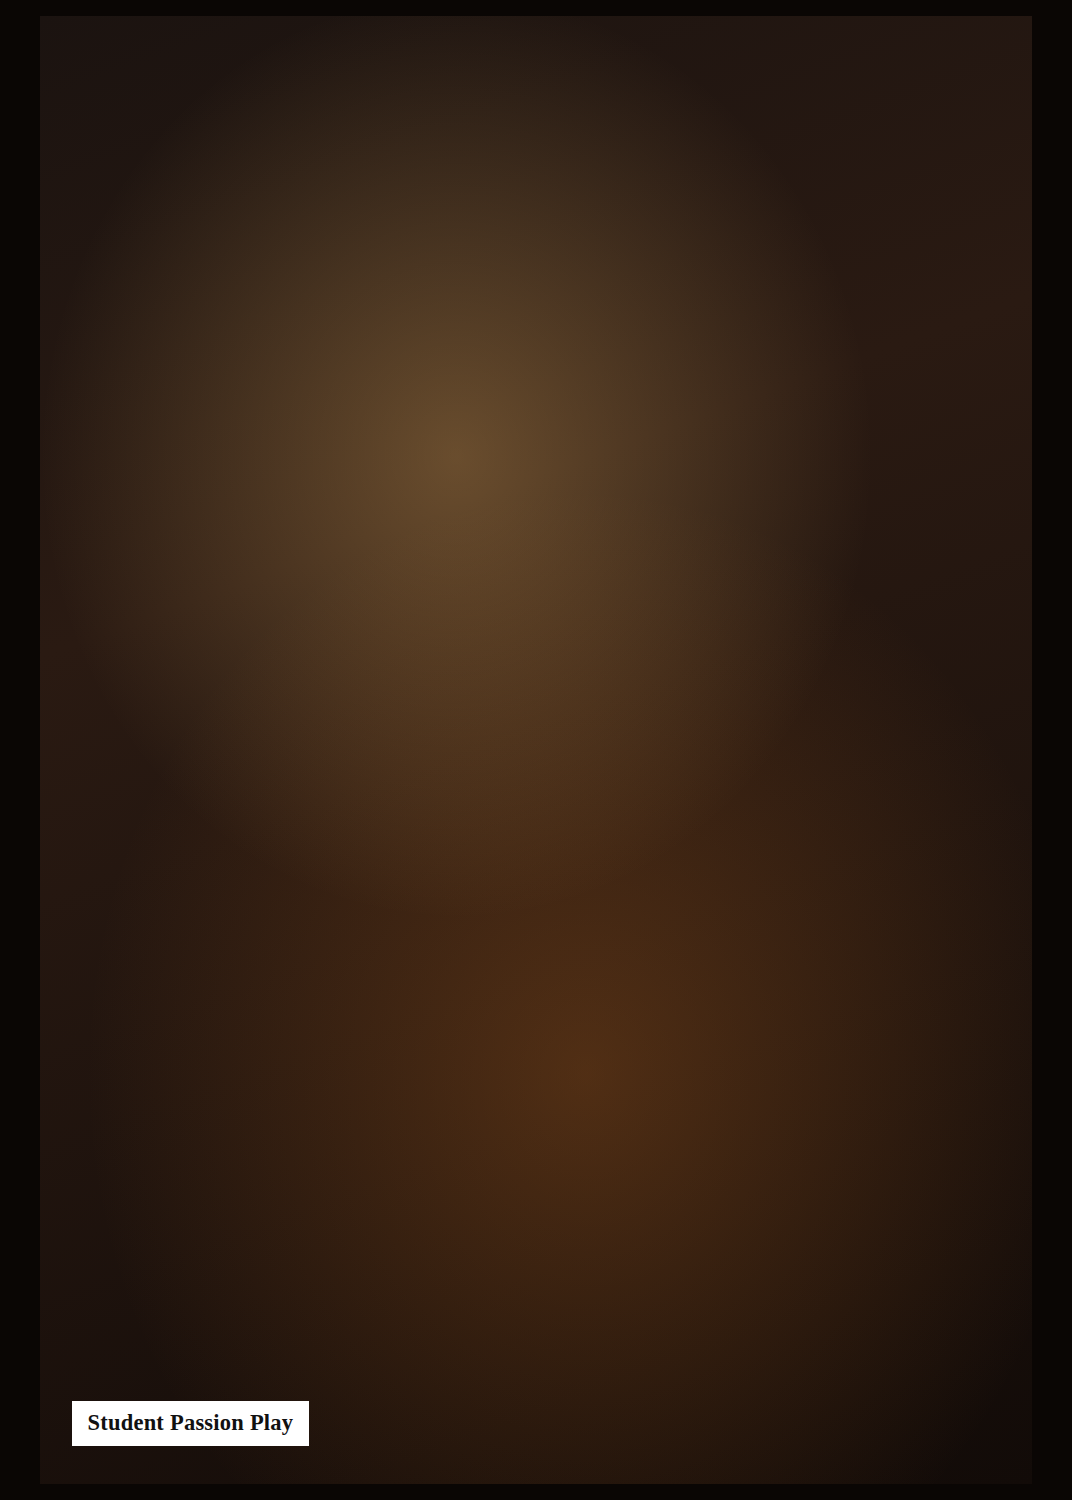Student Passion Play